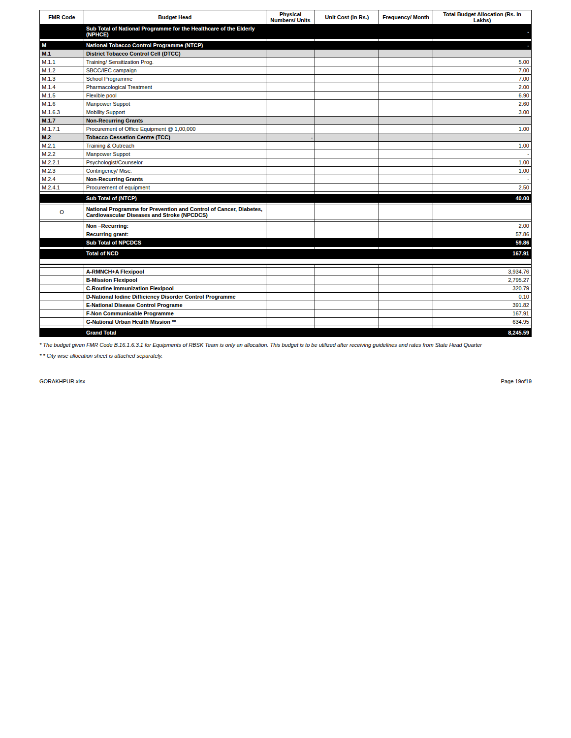| FMR Code | Budget Head | Physical Numbers/ Units | Unit Cost (in Rs.) | Frequency/ Month | Total Budget Allocation (Rs. In Lakhs) |
| --- | --- | --- | --- | --- | --- |
| | Sub Total of National Programme for the Healthcare of the Elderly (NPHCE) | | | | - |
| M | National Tobacco Control Programme (NTCP) | | | | - |
| M.1 | District Tobacco Control Cell (DTCC) | | | | |
| M.1.1 | Training/ Sensitization Prog. | | | | 5.00 |
| M.1.2 | SBCC/IEC campaign | | | | 7.00 |
| M.1.3 | School Programme | | | | 7.00 |
| M.1.4 | Pharmacological Treatment | | | | 2.00 |
| M.1.5 | Flexible pool | | | | 6.90 |
| M.1.6 | Manpower Suppot | | | | 2.60 |
| M.1.6.3 | Mobility Support | | | | 3.00 |
| M.1.7 | Non-Recurring Grants | | | | |
| M.1.7.1 | Procurement of Office Equipment @ 1,00,000 | | | | 1.00 |
| M.2 | Tobacco Cessation Centre (TCC) | - | | | |
| M.2.1 | Training & Outreach | | | | 1.00 |
| M.2.2 | Manpower Suppot | | | | - |
| M.2.2.1 | Psychologist/Counselor | | | | 1.00 |
| M.2.3 | Contingency/ Misc. | | | | 1.00 |
| M.2.4 | Non-Recurring Grants | | | | - |
| M.2.4.1 | Procurement of equipment | | | | 2.50 |
| | Sub Total of (NTCP) | | | | 40.00 |
| O | National Programme for Prevention and Control of Cancer, Diabetes, Cardiovascular Diseases and Stroke (NPCDCS) | | | | |
| | Non –Recurring: | | | | 2.00 |
| | Recurring grant: | | | | 57.86 |
| | Sub Total of NPCDCS | | | | 59.86 |
| | Total of NCD | | | | 167.91 |
| | A-RMNCH+A Flexipool | | | | 3,934.76 |
| | B-Mission Flexipool | | | | 2,795.27 |
| | C-Routine Immunization Flexipool | | | | 320.79 |
| | D-National Iodine Difficiency Disorder Control Programme | | | | 0.10 |
| | E-National Disease Control Programe | | | | 391.82 |
| | F-Non Communicable Programme | | | | 167.91 |
| | G-National Urban Health Mission ** | | | | 634.95 |
| | Grand Total | | | | 8,245.59 |
* The budget given FMR Code B.16.1.6.3.1 for Equipments of RBSK Team is only an allocation. This budget is to be utilized after receiving guidelines and rates from State Head Quarter
* * City wise allocation sheet is attached separately.
GORAKHPUR.xlsx Page 19of19